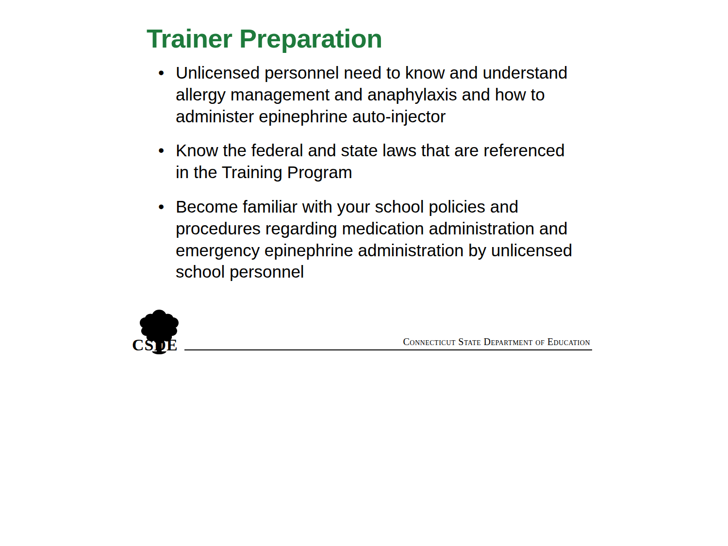Trainer Preparation
Unlicensed personnel need to know and understand allergy management and anaphylaxis and how to administer epinephrine auto-injector
Know the federal and state laws that are referenced in the Training Program
Become familiar with your school policies and procedures regarding medication administration and emergency epinephrine administration by unlicensed school personnel
CSDE
Connecticut State Department of Education